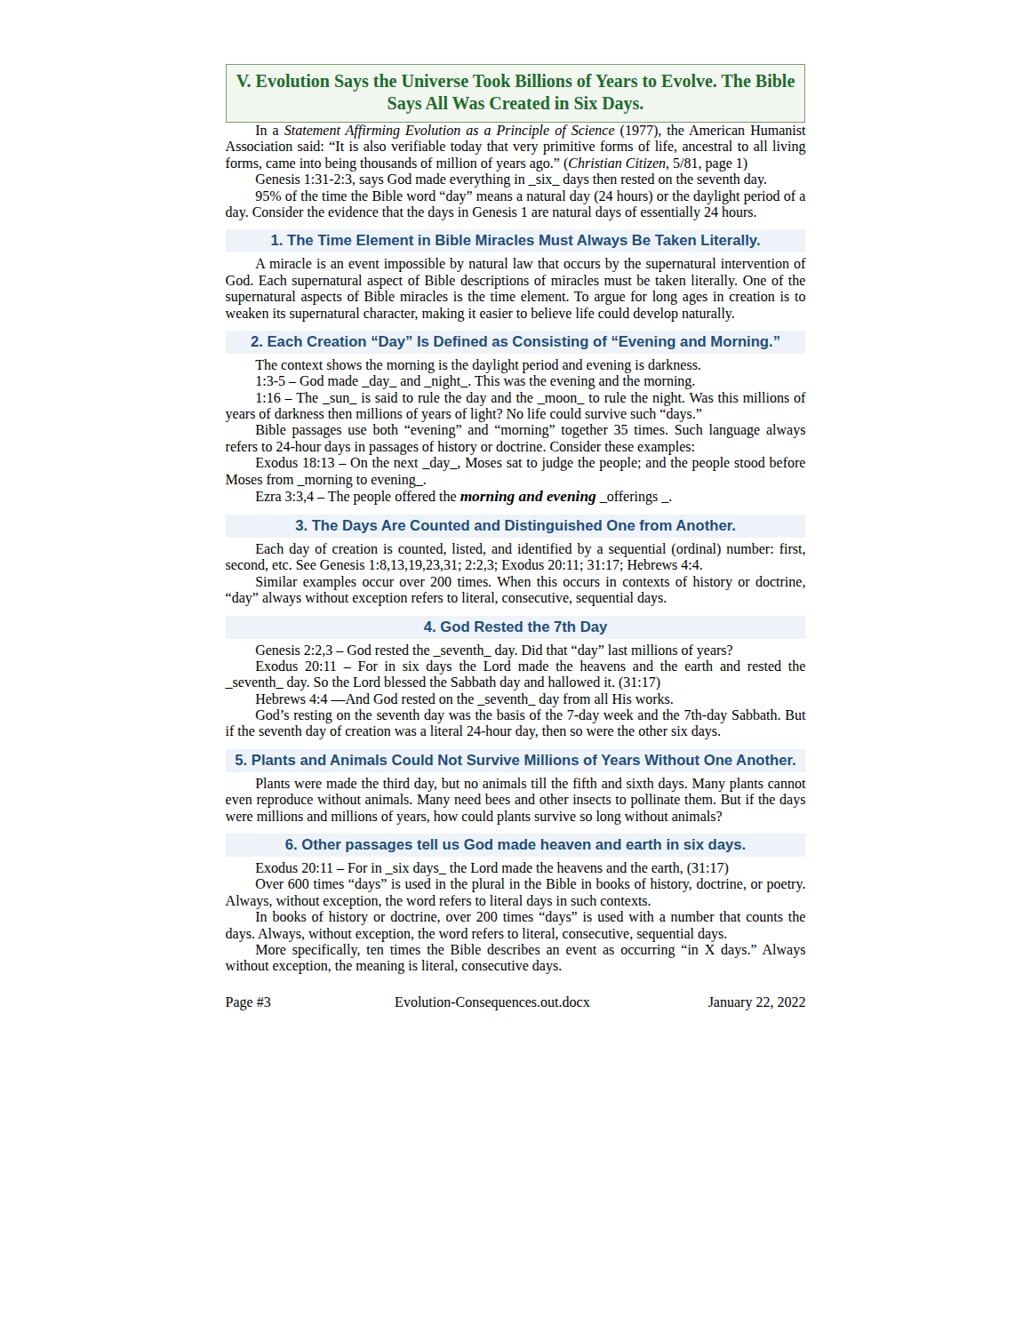V. Evolution Says the Universe Took Billions of Years to Evolve. The Bible Says All Was Created in Six Days.
In a Statement Affirming Evolution as a Principle of Science (1977), the American Humanist Association said: “It is also verifiable today that very primitive forms of life, ancestral to all living forms, came into being thousands of million of years ago.” (Christian Citizen, 5/81, page 1)
Genesis 1:31-2:3, says God made everything in _six_ days then rested on the seventh day.
95% of the time the Bible word “day” means a natural day (24 hours) or the daylight period of a day. Consider the evidence that the days in Genesis 1 are natural days of essentially 24 hours.
1. The Time Element in Bible Miracles Must Always Be Taken Literally.
A miracle is an event impossible by natural law that occurs by the supernatural intervention of God. Each supernatural aspect of Bible descriptions of miracles must be taken literally. One of the supernatural aspects of Bible miracles is the time element. To argue for long ages in creation is to weaken its supernatural character, making it easier to believe life could develop naturally.
2. Each Creation “Day” Is Defined as Consisting of “Evening and Morning.”
The context shows the morning is the daylight period and evening is darkness.
1:3-5 – God made _day_ and _night_. This was the evening and the morning.
1:16 – The _sun_ is said to rule the day and the _moon_ to rule the night. Was this millions of years of darkness then millions of years of light? No life could survive such “days.”
Bible passages use both “evening” and “morning” together 35 times. Such language always refers to 24-hour days in passages of history or doctrine. Consider these examples:
Exodus 18:13 – On the next _day_, Moses sat to judge the people; and the people stood before Moses from _morning to evening_.
Ezra 3:3,4 – The people offered the morning and evening _offerings _.
3. The Days Are Counted and Distinguished One from Another.
Each day of creation is counted, listed, and identified by a sequential (ordinal) number: first, second, etc. See Genesis 1:8,13,19,23,31; 2:2,3; Exodus 20:11; 31:17; Hebrews 4:4.
Similar examples occur over 200 times. When this occurs in contexts of history or doctrine, “day” always without exception refers to literal, consecutive, sequential days.
4. God Rested the 7th Day
Genesis 2:2,3 – God rested the _seventh_ day. Did that “day” last millions of years?
Exodus 20:11 – For in six days the Lord made the heavens and the earth and rested the _seventh_ day. So the Lord blessed the Sabbath day and hallowed it. (31:17)
Hebrews 4:4 —And God rested on the _seventh_ day from all His works.
God’s resting on the seventh day was the basis of the 7-day week and the 7th-day Sabbath. But if the seventh day of creation was a literal 24-hour day, then so were the other six days.
5. Plants and Animals Could Not Survive Millions of Years Without One Another.
Plants were made the third day, but no animals till the fifth and sixth days. Many plants cannot even reproduce without animals. Many need bees and other insects to pollinate them. But if the days were millions and millions of years, how could plants survive so long without animals?
6. Other passages tell us God made heaven and earth in six days.
Exodus 20:11 – For in _six days_ the Lord made the heavens and the earth, (31:17)
Over 600 times “days” is used in the plural in the Bible in books of history, doctrine, or poetry. Always, without exception, the word refers to literal days in such contexts.
In books of history or doctrine, over 200 times “days” is used with a number that counts the days. Always, without exception, the word refers to literal, consecutive, sequential days.
More specifically, ten times the Bible describes an event as occurring “in X days.” Always without exception, the meaning is literal, consecutive days.
Page #3
Evolution-Consequences.out.docx
January 22, 2022